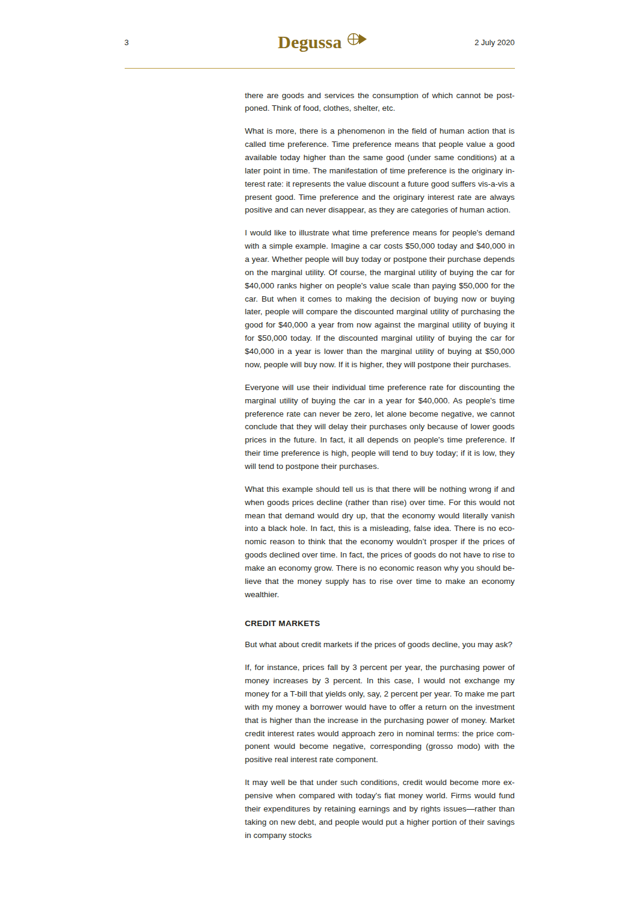3
Degussa
2 July 2020
there are goods and services the consumption of which cannot be postponed. Think of food, clothes, shelter, etc.
What is more, there is a phenomenon in the field of human action that is called time preference. Time preference means that people value a good available today higher than the same good (under same conditions) at a later point in time. The manifestation of time preference is the originary interest rate: it represents the value discount a future good suffers vis-a-vis a present good. Time preference and the originary interest rate are always positive and can never disappear, as they are categories of human action.
I would like to illustrate what time preference means for people's demand with a simple example. Imagine a car costs $50,000 today and $40,000 in a year. Whether people will buy today or postpone their purchase depends on the marginal utility. Of course, the marginal utility of buying the car for $40,000 ranks higher on people's value scale than paying $50,000 for the car. But when it comes to making the decision of buying now or buying later, people will compare the discounted marginal utility of purchasing the good for $40,000 a year from now against the marginal utility of buying it for $50,000 today. If the discounted marginal utility of buying the car for $40,000 in a year is lower than the marginal utility of buying at $50,000 now, people will buy now. If it is higher, they will postpone their purchases.
Everyone will use their individual time preference rate for discounting the marginal utility of buying the car in a year for $40,000. As people's time preference rate can never be zero, let alone become negative, we cannot conclude that they will delay their purchases only because of lower goods prices in the future. In fact, it all depends on people's time preference. If their time preference is high, people will tend to buy today; if it is low, they will tend to postpone their purchases.
What this example should tell us is that there will be nothing wrong if and when goods prices decline (rather than rise) over time. For this would not mean that demand would dry up, that the economy would literally vanish into a black hole. In fact, this is a misleading, false idea. There is no economic reason to think that the economy wouldn’t prosper if the prices of goods declined over time. In fact, the prices of goods do not have to rise to make an economy grow. There is no economic reason why you should believe that the money supply has to rise over time to make an economy wealthier.
Credit markets
But what about credit markets if the prices of goods decline, you may ask?
If, for instance, prices fall by 3 percent per year, the purchasing power of money increases by 3 percent. In this case, I would not exchange my money for a T-bill that yields only, say, 2 percent per year. To make me part with my money a borrower would have to offer a return on the investment that is higher than the increase in the purchasing power of money. Market credit interest rates would approach zero in nominal terms: the price component would become negative, corresponding (grosso modo) with the positive real interest rate component.
It may well be that under such conditions, credit would become more expensive when compared with today's fiat money world. Firms would fund their expenditures by retaining earnings and by rights issues—rather than taking on new debt, and people would put a higher portion of their savings in company stocks